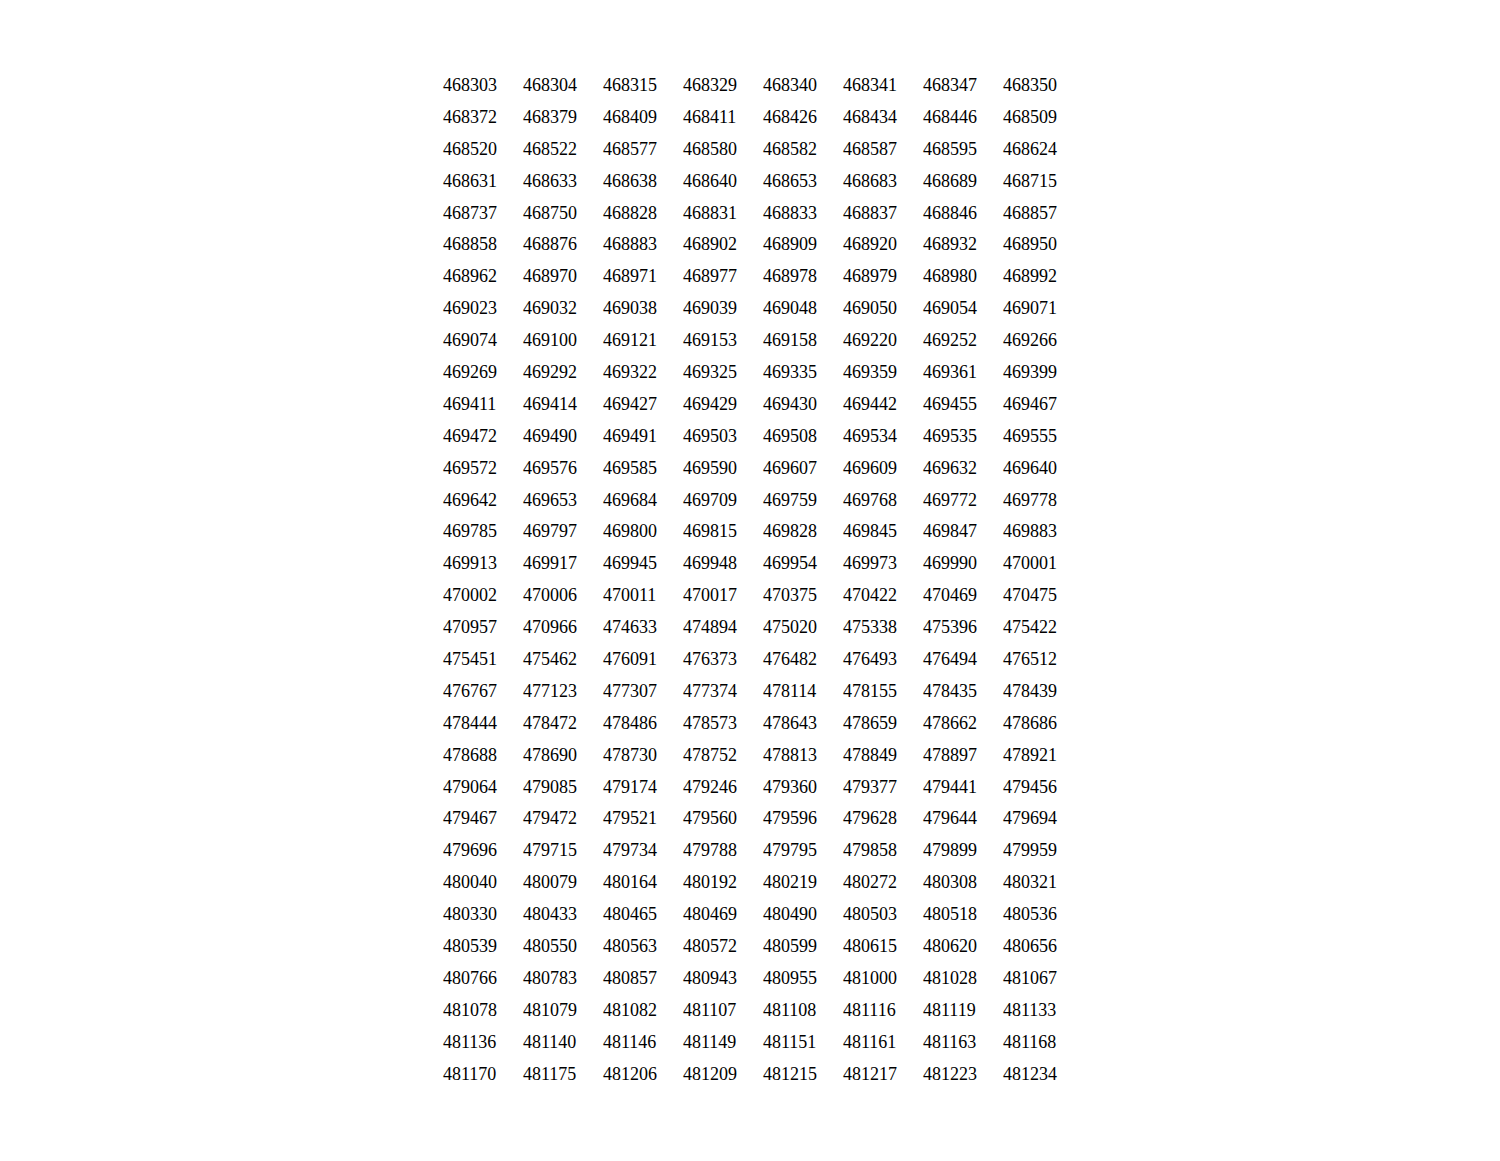| 468303 | 468304 | 468315 | 468329 | 468340 | 468341 | 468347 | 468350 |
| 468372 | 468379 | 468409 | 468411 | 468426 | 468434 | 468446 | 468509 |
| 468520 | 468522 | 468577 | 468580 | 468582 | 468587 | 468595 | 468624 |
| 468631 | 468633 | 468638 | 468640 | 468653 | 468683 | 468689 | 468715 |
| 468737 | 468750 | 468828 | 468831 | 468833 | 468837 | 468846 | 468857 |
| 468858 | 468876 | 468883 | 468902 | 468909 | 468920 | 468932 | 468950 |
| 468962 | 468970 | 468971 | 468977 | 468978 | 468979 | 468980 | 468992 |
| 469023 | 469032 | 469038 | 469039 | 469048 | 469050 | 469054 | 469071 |
| 469074 | 469100 | 469121 | 469153 | 469158 | 469220 | 469252 | 469266 |
| 469269 | 469292 | 469322 | 469325 | 469335 | 469359 | 469361 | 469399 |
| 469411 | 469414 | 469427 | 469429 | 469430 | 469442 | 469455 | 469467 |
| 469472 | 469490 | 469491 | 469503 | 469508 | 469534 | 469535 | 469555 |
| 469572 | 469576 | 469585 | 469590 | 469607 | 469609 | 469632 | 469640 |
| 469642 | 469653 | 469684 | 469709 | 469759 | 469768 | 469772 | 469778 |
| 469785 | 469797 | 469800 | 469815 | 469828 | 469845 | 469847 | 469883 |
| 469913 | 469917 | 469945 | 469948 | 469954 | 469973 | 469990 | 470001 |
| 470002 | 470006 | 470011 | 470017 | 470375 | 470422 | 470469 | 470475 |
| 470957 | 470966 | 474633 | 474894 | 475020 | 475338 | 475396 | 475422 |
| 475451 | 475462 | 476091 | 476373 | 476482 | 476493 | 476494 | 476512 |
| 476767 | 477123 | 477307 | 477374 | 478114 | 478155 | 478435 | 478439 |
| 478444 | 478472 | 478486 | 478573 | 478643 | 478659 | 478662 | 478686 |
| 478688 | 478690 | 478730 | 478752 | 478813 | 478849 | 478897 | 478921 |
| 479064 | 479085 | 479174 | 479246 | 479360 | 479377 | 479441 | 479456 |
| 479467 | 479472 | 479521 | 479560 | 479596 | 479628 | 479644 | 479694 |
| 479696 | 479715 | 479734 | 479788 | 479795 | 479858 | 479899 | 479959 |
| 480040 | 480079 | 480164 | 480192 | 480219 | 480272 | 480308 | 480321 |
| 480330 | 480433 | 480465 | 480469 | 480490 | 480503 | 480518 | 480536 |
| 480539 | 480550 | 480563 | 480572 | 480599 | 480615 | 480620 | 480656 |
| 480766 | 480783 | 480857 | 480943 | 480955 | 481000 | 481028 | 481067 |
| 481078 | 481079 | 481082 | 481107 | 481108 | 481116 | 481119 | 481133 |
| 481136 | 481140 | 481146 | 481149 | 481151 | 481161 | 481163 | 481168 |
| 481170 | 481175 | 481206 | 481209 | 481215 | 481217 | 481223 | 481234 |